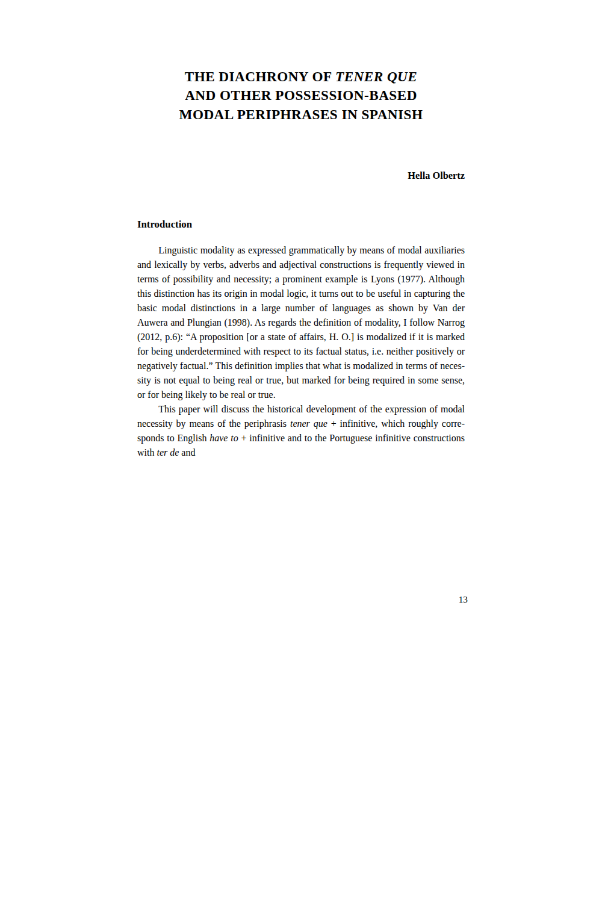The Diachrony of Tener Que
and Other Possession‑Based
Modal Periphrases in Spanish
Hella Olbertz
Introduction
Linguistic modality as expressed grammatically by means of modal auxiliaries and lexically by verbs, adverbs and adjectival constructions is frequently viewed in terms of possibility and necessity; a prominent example is Lyons (1977). Although this distinction has its origin in modal logic, it turns out to be useful in capturing the basic modal distinctions in a large number of languages as shown by Van der Auwera and Plungian (1998). As regards the definition of modality, I follow Narrog (2012, p.6): “A proposition [or a state of affairs, H. O.] is modalized if it is marked for being underdetermined with respect to its factual status, i.e. neither positively or negatively factual.” This definition implies that what is modalized in terms of necessity is not equal to being real or true, but marked for being required in some sense, or for being likely to be real or true.
This paper will discuss the historical development of the expression of modal necessity by means of the periphrasis tener que + infinitive, which roughly corresponds to English have to + infinitive and to the Portuguese infinitive constructions with ter de and
13